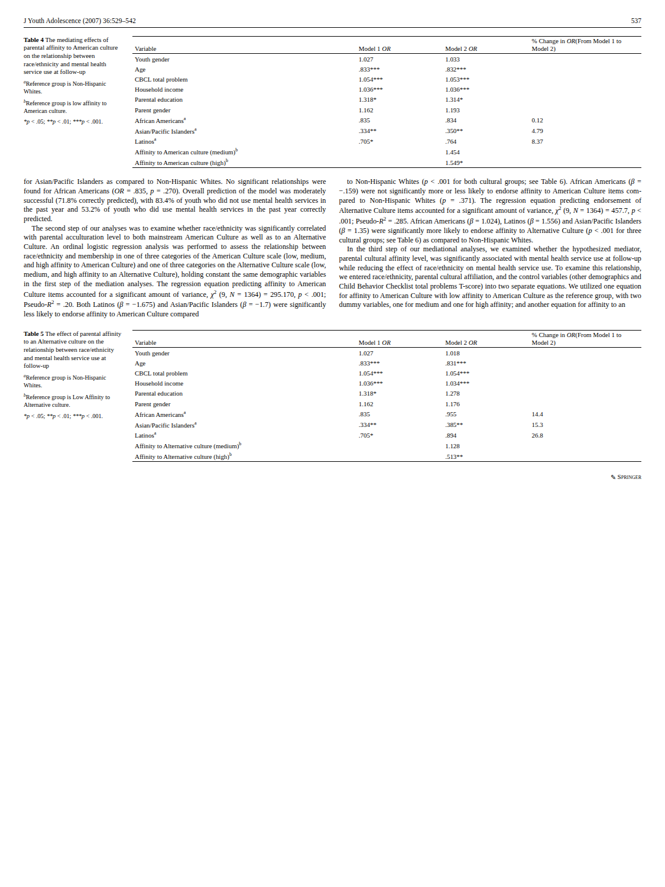J Youth Adolescence (2007) 36:529–542
537
Table 4 The mediating effects of parental affinity to American culture on the relationship between race/ethnicity and mental health service use at follow-up
a Reference group is Non-Hispanic Whites.
b Reference group is low affinity to American culture.
*p < .05; **p < .01; ***p < .001.
| Variable | Model 1 OR | Model 2 OR | % Change in OR (From Model 1 to Model 2) |
| --- | --- | --- | --- |
| Youth gender | 1.027 | 1.033 | |
| Age | .833*** | .832*** | |
| CBCL total problem | 1.054*** | 1.053*** | |
| Household income | 1.036*** | 1.036*** | |
| Parental education | 1.318* | 1.314* | |
| Parent gender | 1.162 | 1.193 | |
| African Americans a | .835 | .834 | 0.12 |
| Asian/Pacific Islanders a | .334** | .350** | 4.79 |
| Latinos a | .705* | .764 | 8.37 |
| Affinity to American culture (medium) b | | 1.454 | |
| Affinity to American culture (high) b | | 1.549* | |
for Asian/Pacific Islanders as compared to Non-Hispanic Whites. No significant relationships were found for African Americans (OR = .835, p = .270). Overall prediction of the model was moderately successful (71.8% correctly predicted), with 83.4% of youth who did not use mental health services in the past year and 53.2% of youth who did use mental health services in the past year correctly predicted.
The second step of our analyses was to examine whether race/ethnicity was significantly correlated with parental acculturation level to both mainstream American Culture as well as to an Alternative Culture. An ordinal logistic regression analysis was performed to assess the relationship between race/ethnicity and membership in one of three categories of the American Culture scale (low, medium, and high affinity to American Culture) and one of three categories on the Alternative Culture scale (low, medium, and high affinity to an Alternative Culture), holding constant the same demographic variables in the first step of the mediation analyses. The regression equation predicting affinity to American Culture items accounted for a significant amount of variance, χ2 (9, N = 1364) = 295.170, p < .001; Pseudo-R2 = .20. Both Latinos (β = −1.675) and Asian/Pacific Islanders (β = −1.7) were significantly less likely to endorse affinity to American Culture compared
to Non-Hispanic Whites (p < .001 for both cultural groups; see Table 6). African Americans (β = −.159) were not significantly more or less likely to endorse affinity to American Culture items compared to Non-Hispanic Whites (p = .371). The regression equation predicting endorsement of Alternative Culture items accounted for a significant amount of variance, χ2 (9, N = 1364) = 457.7, p < .001; Pseudo-R2 = .285. African Americans (β = 1.024), Latinos (β = 1.556) and Asian/Pacific Islanders (β = 1.35) were significantly more likely to endorse affinity to Alternative Culture (p < .001 for three cultural groups; see Table 6) as compared to Non-Hispanic Whites.
In the third step of our mediational analyses, we examined whether the hypothesized mediator, parental cultural affinity level, was significantly associated with mental health service use at follow-up while reducing the effect of race/ethnicity on mental health service use. To examine this relationship, we entered race/ethnicity, parental cultural affiliation, and the control variables (other demographics and Child Behavior Checklist total problems T-score) into two separate equations. We utilized one equation for affinity to American Culture with low affinity to American Culture as the reference group, with two dummy variables, one for medium and one for high affinity; and another equation for affinity to an
Table 5 The effect of parental affinity to an Alternative culture on the relationship between race/ethnicity and mental health service use at follow-up
a Reference group is Non-Hispanic Whites.
b Reference group is Low Affinity to Alternative culture.
*p < .05; **p < .01; ***p < .001.
| Variable | Model 1 OR | Model 2 OR | % Change in OR (From Model 1 to Model 2) |
| --- | --- | --- | --- |
| Youth gender | 1.027 | 1.018 | |
| Age | .833*** | .831*** | |
| CBCL total problem | 1.054*** | 1.054*** | |
| Household income | 1.036*** | 1.034*** | |
| Parental education | 1.318* | 1.278 | |
| Parent gender | 1.162 | 1.176 | |
| African Americans a | .835 | .955 | 14.4 |
| Asian/Pacific Islanders a | .334** | .385** | 15.3 |
| Latinos a | .705* | .894 | 26.8 |
| Affinity to Alternative culture (medium) b | | 1.128 | |
| Affinity to Alternative culture (high) b | | .513** | |
✎Springer